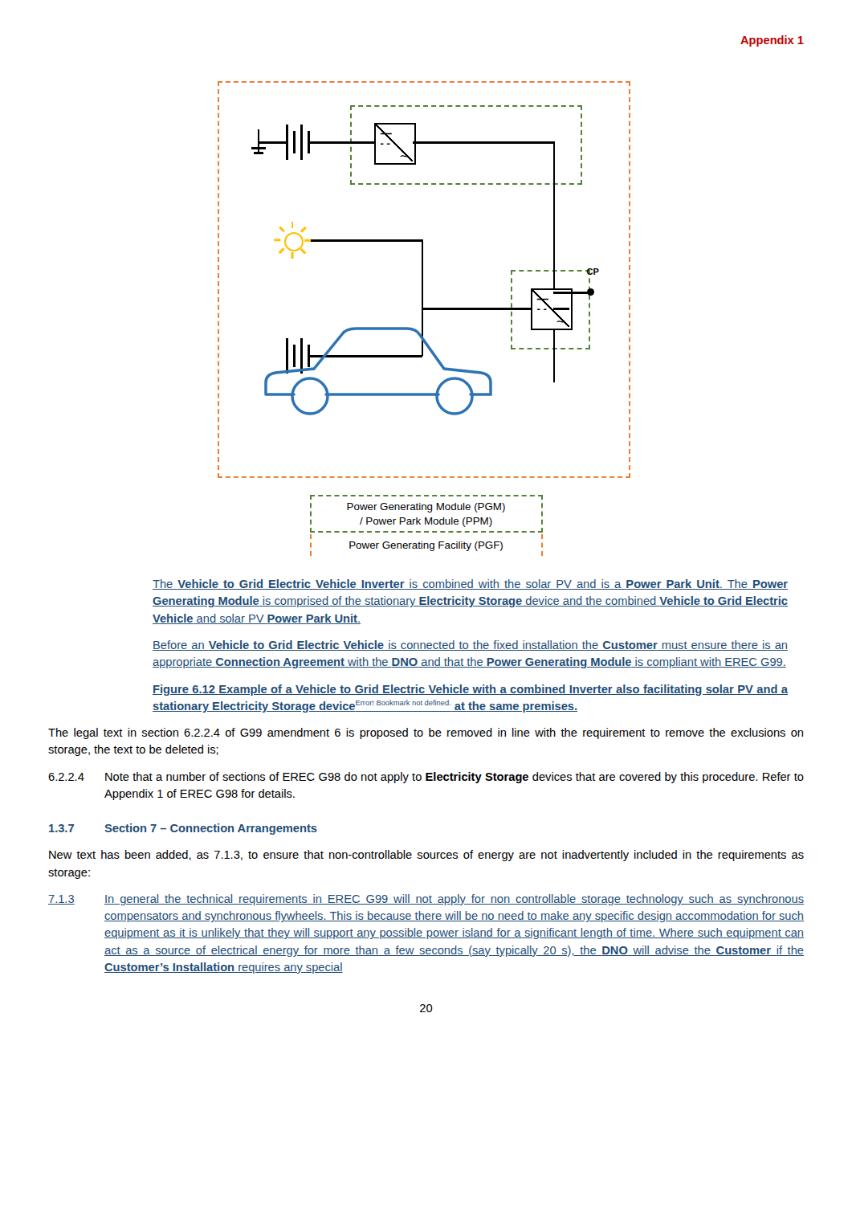Appendix 1
⎯⎯
- - ∼
⎯⎯
- - ∼
CP
Power Generating Module (PGM)
/ Power Park Module (PPM)
Power Generating Facility (PGF)
The Vehicle to Grid Electric Vehicle Inverter is combined with the solar PV and is a Power Park Unit. The Power Generating Module is comprised of the stationary Electricity Storage device and the combined Vehicle to Grid Electric Vehicle and solar PV Power Park Unit.
Before an Vehicle to Grid Electric Vehicle is connected to the fixed installation the Customer must ensure there is an appropriate Connection Agreement with the DNO and that the Power Generating Module is compliant with EREC G99.
Figure 6.12 Example of a Vehicle to Grid Electric Vehicle with a combined Inverter also facilitating solar PV and a stationary Electricity Storage device Error! Bookmark not defined. at the same premises.
The legal text in section 6.2.2.4 of G99 amendment 6 is proposed to be removed in line with the requirement to remove the exclusions on storage, the text to be deleted is;
6.2.2.4
Note that a number of sections of EREC G98 do not apply to Electricity Storage devices that are covered by this procedure. Refer to Appendix 1 of EREC G98 for details.
1.3.7 Section 7 – Connection Arrangements
New text has been added, as 7.1.3, to ensure that non-controllable sources of energy are not inadvertently included in the requirements as storage:
7.1.3
In general the technical requirements in EREC G99 will not apply for non controllable storage technology such as synchronous compensators and synchronous flywheels. This is because there will be no need to make any specific design accommodation for such equipment as it is unlikely that they will support any possible power island for a significant length of time. Where such equipment can act as a source of electrical energy for more than a few seconds (say typically 20 s), the DNO will advise the Customer if the Customer’s Installation requires any special
20